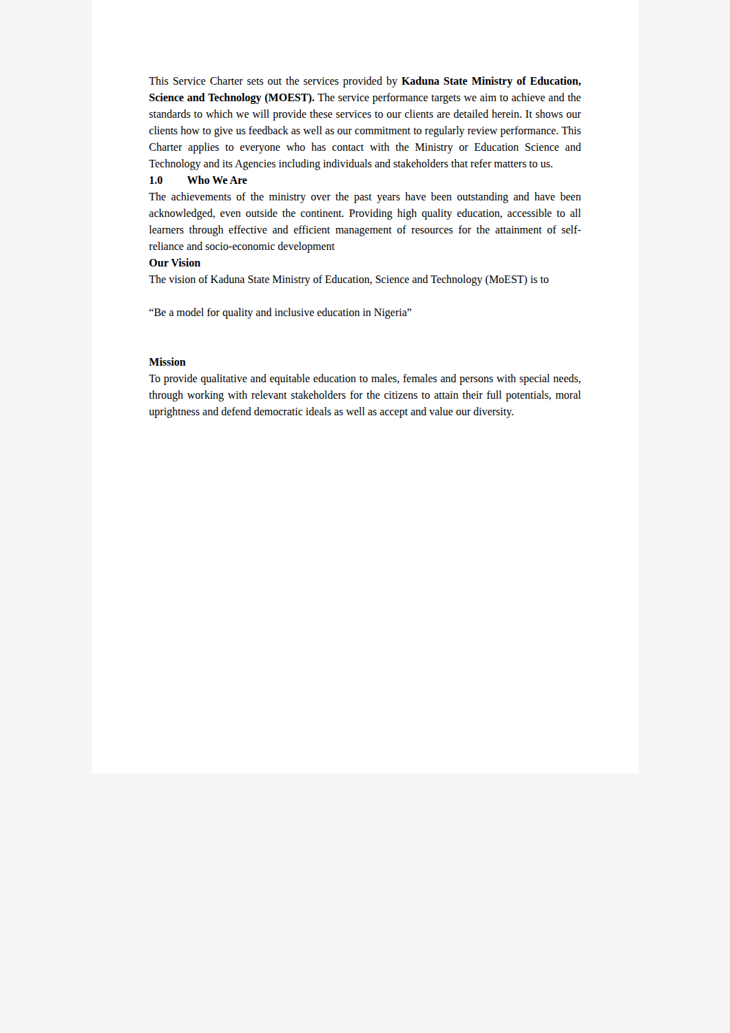This Service Charter sets out the services provided by Kaduna State Ministry of Education, Science and Technology (MOEST). The service performance targets we aim to achieve and the standards to which we will provide these services to our clients are detailed herein. It shows our clients how to give us feedback as well as our commitment to regularly review performance. This Charter applies to everyone who has contact with the Ministry or Education Science and Technology and its Agencies including individuals and stakeholders that refer matters to us.
1.0 Who We Are
The achievements of the ministry over the past years have been outstanding and have been acknowledged, even outside the continent. Providing high quality education, accessible to all learners through effective and efficient management of resources for the attainment of self-reliance and socio-economic development
Our Vision
The vision of Kaduna State Ministry of Education, Science and Technology (MoEST) is to
“Be a model for quality and inclusive education in Nigeria”
Mission
To provide qualitative and equitable education to males, females and persons with special needs, through working with relevant stakeholders for the citizens to attain their full potentials, moral uprightness and defend democratic ideals as well as accept and value our diversity.